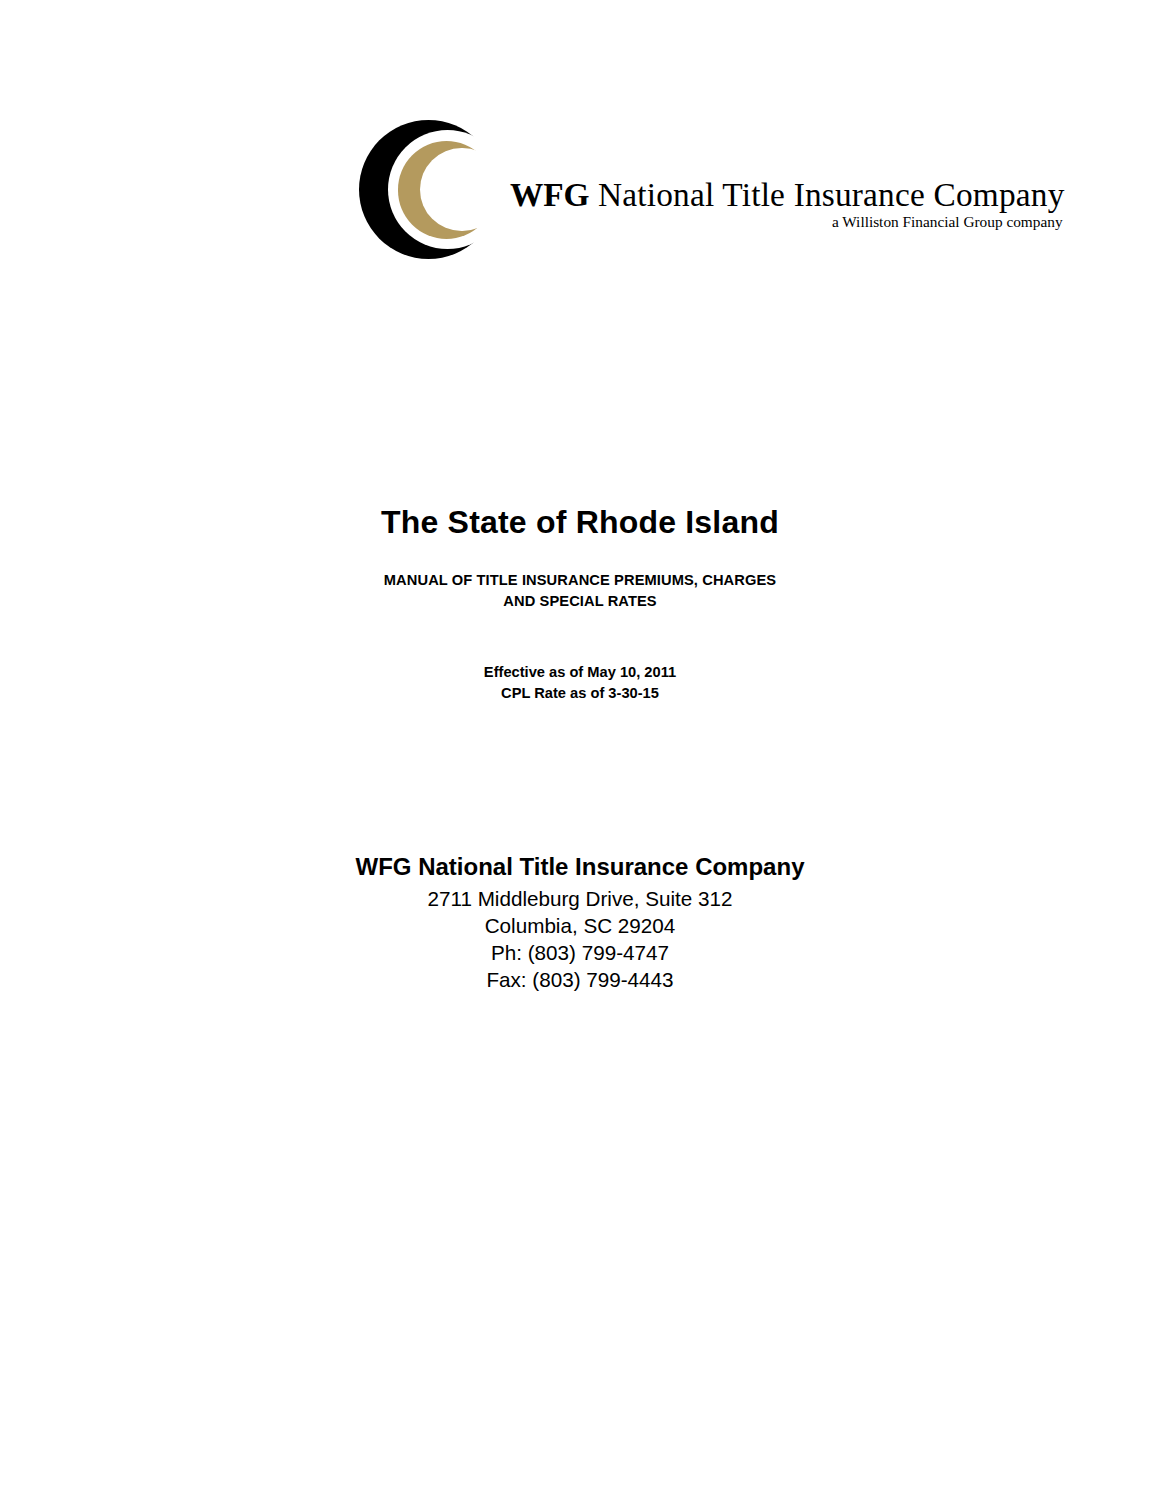WFG National Title Insurance Company
a Williston Financial Group company
The State of Rhode Island
MANUAL OF TITLE INSURANCE PREMIUMS, CHARGES
AND SPECIAL RATES
Effective as of May 10, 2011
CPL Rate as of 3-30-15
WFG National Title Insurance Company
2711 Middleburg Drive, Suite 312
Columbia, SC 29204
Ph: (803) 799-4747
Fax: (803) 799-4443